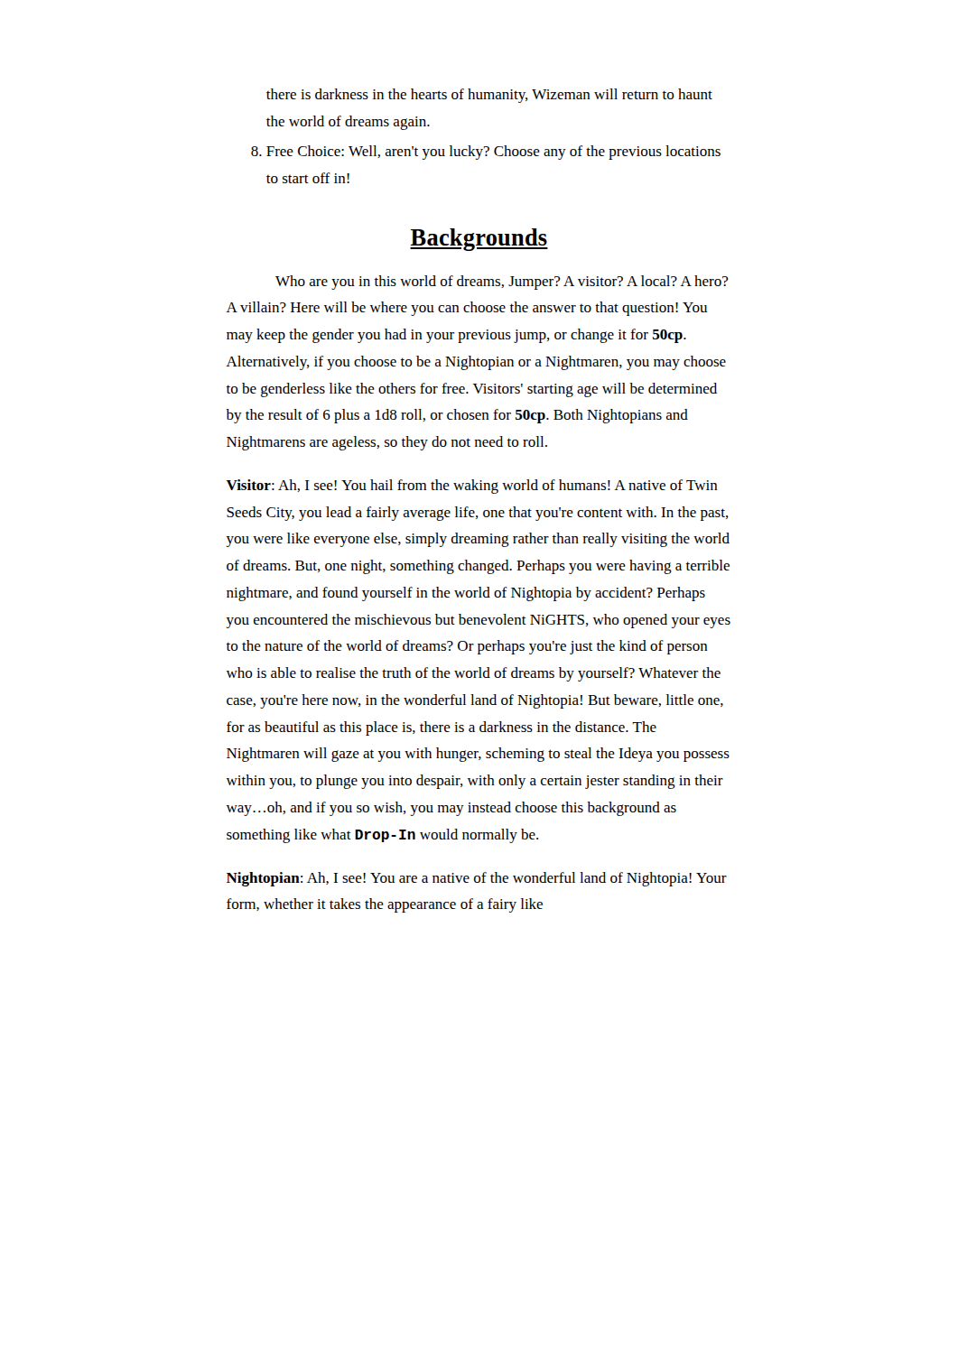there is darkness in the hearts of humanity, Wizeman will return to haunt the world of dreams again.
Free Choice: Well, aren't you lucky? Choose any of the previous locations to start off in!
Backgrounds
Who are you in this world of dreams, Jumper? A visitor? A local? A hero? A villain? Here will be where you can choose the answer to that question! You may keep the gender you had in your previous jump, or change it for 50cp. Alternatively, if you choose to be a Nightopian or a Nightmaren, you may choose to be genderless like the others for free. Visitors' starting age will be determined by the result of 6 plus a 1d8 roll, or chosen for 50cp. Both Nightopians and Nightmarens are ageless, so they do not need to roll.
Visitor: Ah, I see! You hail from the waking world of humans! A native of Twin Seeds City, you lead a fairly average life, one that you're content with. In the past, you were like everyone else, simply dreaming rather than really visiting the world of dreams. But, one night, something changed. Perhaps you were having a terrible nightmare, and found yourself in the world of Nightopia by accident? Perhaps you encountered the mischievous but benevolent NiGHTS, who opened your eyes to the nature of the world of dreams? Or perhaps you're just the kind of person who is able to realise the truth of the world of dreams by yourself? Whatever the case, you're here now, in the wonderful land of Nightopia! But beware, little one, for as beautiful as this place is, there is a darkness in the distance. The Nightmaren will gaze at you with hunger, scheming to steal the Ideya you possess within you, to plunge you into despair, with only a certain jester standing in their way…oh, and if you so wish, you may instead choose this background as something like what Drop-In would normally be.
Nightopian: Ah, I see! You are a native of the wonderful land of Nightopia! Your form, whether it takes the appearance of a fairy like